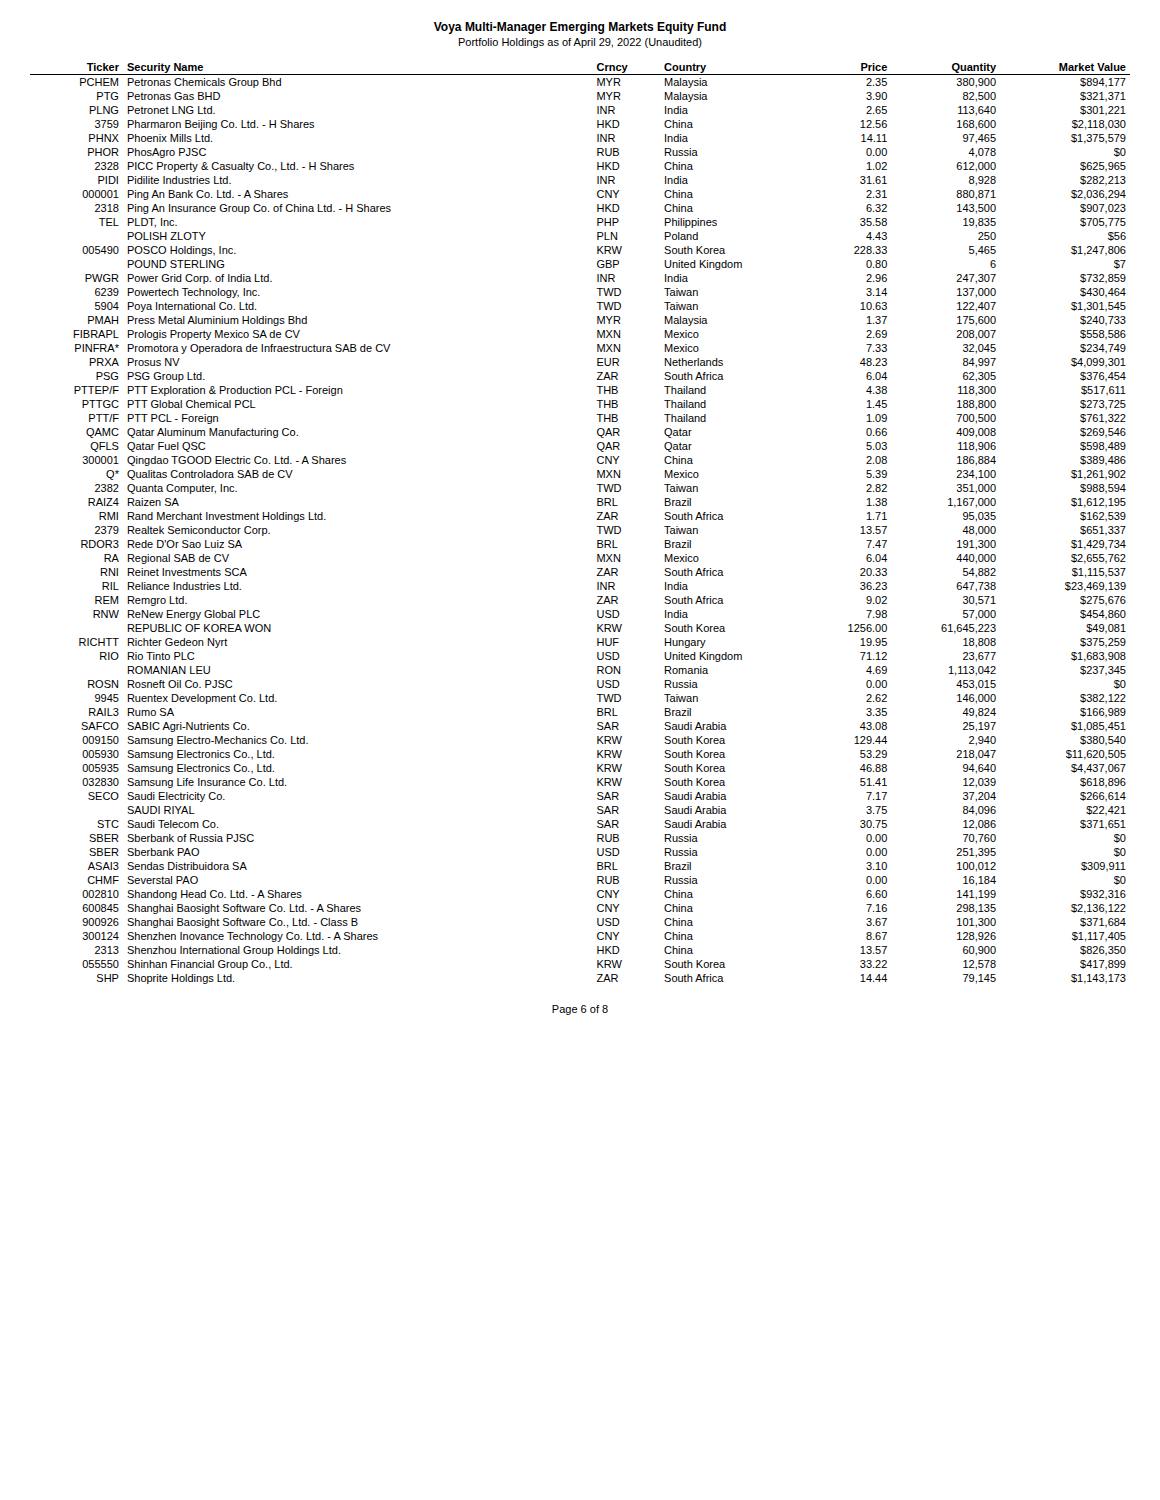Voya Multi-Manager Emerging Markets Equity Fund
Portfolio Holdings as of April 29, 2022 (Unaudited)
| Ticker | Security Name | Crncy | Country | Price | Quantity | Market Value |
| --- | --- | --- | --- | --- | --- | --- |
| PCHEM | Petronas Chemicals Group Bhd | MYR | Malaysia | 2.35 | 380,900 | $894,177 |
| PTG | Petronas Gas BHD | MYR | Malaysia | 3.90 | 82,500 | $321,371 |
| PLNG | Petronet LNG Ltd. | INR | India | 2.65 | 113,640 | $301,221 |
| 3759 | Pharmaron Beijing Co. Ltd. - H Shares | HKD | China | 12.56 | 168,600 | $2,118,030 |
| PHNX | Phoenix Mills Ltd. | INR | India | 14.11 | 97,465 | $1,375,579 |
| PHOR | PhosAgro PJSC | RUB | Russia | 0.00 | 4,078 | $0 |
| 2328 | PICC Property & Casualty Co., Ltd. - H Shares | HKD | China | 1.02 | 612,000 | $625,965 |
| PIDI | Pidilite Industries Ltd. | INR | India | 31.61 | 8,928 | $282,213 |
| 000001 | Ping An Bank Co. Ltd. - A Shares | CNY | China | 2.31 | 880,871 | $2,036,294 |
| 2318 | Ping An Insurance Group Co. of China Ltd. - H Shares | HKD | China | 6.32 | 143,500 | $907,023 |
| TEL | PLDT, Inc. | PHP | Philippines | 35.58 | 19,835 | $705,775 |
| | POLISH ZLOTY | PLN | Poland | 4.43 | 250 | $56 |
| 005490 | POSCO Holdings, Inc. | KRW | South Korea | 228.33 | 5,465 | $1,247,806 |
| | POUND STERLING | GBP | United Kingdom | 0.80 | 6 | $7 |
| PWGR | Power Grid Corp. of India Ltd. | INR | India | 2.96 | 247,307 | $732,859 |
| 6239 | Powertech Technology, Inc. | TWD | Taiwan | 3.14 | 137,000 | $430,464 |
| 5904 | Poya International Co. Ltd. | TWD | Taiwan | 10.63 | 122,407 | $1,301,545 |
| PMAH | Press Metal Aluminium Holdings Bhd | MYR | Malaysia | 1.37 | 175,600 | $240,733 |
| FIBRAPL | Prologis Property Mexico SA de CV | MXN | Mexico | 2.69 | 208,007 | $558,586 |
| PINFRA* | Promotora y Operadora de Infraestructura SAB de CV | MXN | Mexico | 7.33 | 32,045 | $234,749 |
| PRXA | Prosus NV | EUR | Netherlands | 48.23 | 84,997 | $4,099,301 |
| PSG | PSG Group Ltd. | ZAR | South Africa | 6.04 | 62,305 | $376,454 |
| PTTEP/F | PTT Exploration & Production PCL - Foreign | THB | Thailand | 4.38 | 118,300 | $517,611 |
| PTTGC | PTT Global Chemical PCL | THB | Thailand | 1.45 | 188,800 | $273,725 |
| PTT/F | PTT PCL - Foreign | THB | Thailand | 1.09 | 700,500 | $761,322 |
| QAMC | Qatar Aluminum Manufacturing Co. | QAR | Qatar | 0.66 | 409,008 | $269,546 |
| QFLS | Qatar Fuel QSC | QAR | Qatar | 5.03 | 118,906 | $598,489 |
| 300001 | Qingdao TGOOD Electric Co. Ltd. - A Shares | CNY | China | 2.08 | 186,884 | $389,486 |
| Q* | Qualitas Controladora SAB de CV | MXN | Mexico | 5.39 | 234,100 | $1,261,902 |
| 2382 | Quanta Computer, Inc. | TWD | Taiwan | 2.82 | 351,000 | $988,594 |
| RAIZ4 | Raizen SA | BRL | Brazil | 1.38 | 1,167,000 | $1,612,195 |
| RMI | Rand Merchant Investment Holdings Ltd. | ZAR | South Africa | 1.71 | 95,035 | $162,539 |
| 2379 | Realtek Semiconductor Corp. | TWD | Taiwan | 13.57 | 48,000 | $651,337 |
| RDOR3 | Rede D'Or Sao Luiz SA | BRL | Brazil | 7.47 | 191,300 | $1,429,734 |
| RA | Regional SAB de CV | MXN | Mexico | 6.04 | 440,000 | $2,655,762 |
| RNI | Reinet Investments SCA | ZAR | South Africa | 20.33 | 54,882 | $1,115,537 |
| RIL | Reliance Industries Ltd. | INR | India | 36.23 | 647,738 | $23,469,139 |
| REM | Remgro Ltd. | ZAR | South Africa | 9.02 | 30,571 | $275,676 |
| RNW | ReNew Energy Global PLC | USD | India | 7.98 | 57,000 | $454,860 |
| | REPUBLIC OF KOREA WON | KRW | South Korea | 1256.00 | 61,645,223 | $49,081 |
| RICHTT | Richter Gedeon Nyrt | HUF | Hungary | 19.95 | 18,808 | $375,259 |
| RIO | Rio Tinto PLC | USD | United Kingdom | 71.12 | 23,677 | $1,683,908 |
| | ROMANIAN LEU | RON | Romania | 4.69 | 1,113,042 | $237,345 |
| ROSN | Rosneft Oil Co. PJSC | USD | Russia | 0.00 | 453,015 | $0 |
| 9945 | Ruentex Development Co. Ltd. | TWD | Taiwan | 2.62 | 146,000 | $382,122 |
| RAIL3 | Rumo SA | BRL | Brazil | 3.35 | 49,824 | $166,989 |
| SAFCO | SABIC Agri-Nutrients Co. | SAR | Saudi Arabia | 43.08 | 25,197 | $1,085,451 |
| 009150 | Samsung Electro-Mechanics Co. Ltd. | KRW | South Korea | 129.44 | 2,940 | $380,540 |
| 005930 | Samsung Electronics Co., Ltd. | KRW | South Korea | 53.29 | 218,047 | $11,620,505 |
| 005935 | Samsung Electronics Co., Ltd. | KRW | South Korea | 46.88 | 94,640 | $4,437,067 |
| 032830 | Samsung Life Insurance Co. Ltd. | KRW | South Korea | 51.41 | 12,039 | $618,896 |
| SECO | Saudi Electricity Co. | SAR | Saudi Arabia | 7.17 | 37,204 | $266,614 |
| | SAUDI RIYAL | SAR | Saudi Arabia | 3.75 | 84,096 | $22,421 |
| STC | Saudi Telecom Co. | SAR | Saudi Arabia | 30.75 | 12,086 | $371,651 |
| SBER | Sberbank of Russia PJSC | RUB | Russia | 0.00 | 70,760 | $0 |
| SBER | Sberbank PAO | USD | Russia | 0.00 | 251,395 | $0 |
| ASAI3 | Sendas Distribuidora SA | BRL | Brazil | 3.10 | 100,012 | $309,911 |
| CHMF | Severstal PAO | RUB | Russia | 0.00 | 16,184 | $0 |
| 002810 | Shandong Head Co. Ltd. - A Shares | CNY | China | 6.60 | 141,199 | $932,316 |
| 600845 | Shanghai Baosight Software Co. Ltd. - A Shares | CNY | China | 7.16 | 298,135 | $2,136,122 |
| 900926 | Shanghai Baosight Software Co., Ltd. - Class B | USD | China | 3.67 | 101,300 | $371,684 |
| 300124 | Shenzhen Inovance Technology Co. Ltd. - A Shares | CNY | China | 8.67 | 128,926 | $1,117,405 |
| 2313 | Shenzhou International Group Holdings Ltd. | HKD | China | 13.57 | 60,900 | $826,350 |
| 055550 | Shinhan Financial Group Co., Ltd. | KRW | South Korea | 33.22 | 12,578 | $417,899 |
| SHP | Shoprite Holdings Ltd. | ZAR | South Africa | 14.44 | 79,145 | $1,143,173 |
Page 6 of 8